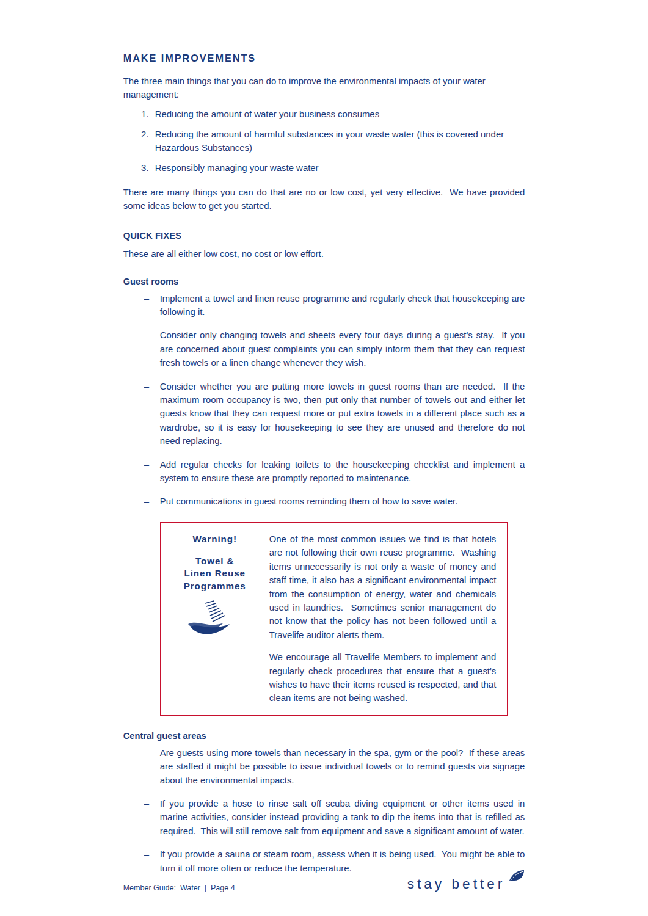Make Improvements
The three main things that you can do to improve the environmental impacts of your water management:
Reducing the amount of water your business consumes
Reducing the amount of harmful substances in your waste water (this is covered under Hazardous Substances)
Responsibly managing your waste water
There are many things you can do that are no or low cost, yet very effective. We have provided some ideas below to get you started.
QUICK FIXES
These are all either low cost, no cost or low effort.
Guest rooms
Implement a towel and linen reuse programme and regularly check that housekeeping are following it.
Consider only changing towels and sheets every four days during a guest's stay. If you are concerned about guest complaints you can simply inform them that they can request fresh towels or a linen change whenever they wish.
Consider whether you are putting more towels in guest rooms than are needed. If the maximum room occupancy is two, then put only that number of towels out and either let guests know that they can request more or put extra towels in a different place such as a wardrobe, so it is easy for housekeeping to see they are unused and therefore do not need replacing.
Add regular checks for leaking toilets to the housekeeping checklist and implement a system to ensure these are promptly reported to maintenance.
Put communications in guest rooms reminding them of how to save water.
Warning!
Towel &
Linen Reuse
Programmes
One of the most common issues we find is that hotels are not following their own reuse programme. Washing items unnecessarily is not only a waste of money and staff time, it also has a significant environmental impact from the consumption of energy, water and chemicals used in laundries. Sometimes senior management do not know that the policy has not been followed until a Travelife auditor alerts them.
We encourage all Travelife Members to implement and regularly check procedures that ensure that a guest's wishes to have their items reused is respected, and that clean items are not being washed.
Central guest areas
Are guests using more towels than necessary in the spa, gym or the pool? If these areas are staffed it might be possible to issue individual towels or to remind guests via signage about the environmental impacts.
If you provide a hose to rinse salt off scuba diving equipment or other items used in marine activities, consider instead providing a tank to dip the items into that is refilled as required. This will still remove salt from equipment and save a significant amount of water.
If you provide a sauna or steam room, assess when it is being used. You might be able to turn it off more often or reduce the temperature.
Member Guide: Water | Page 4
stay better